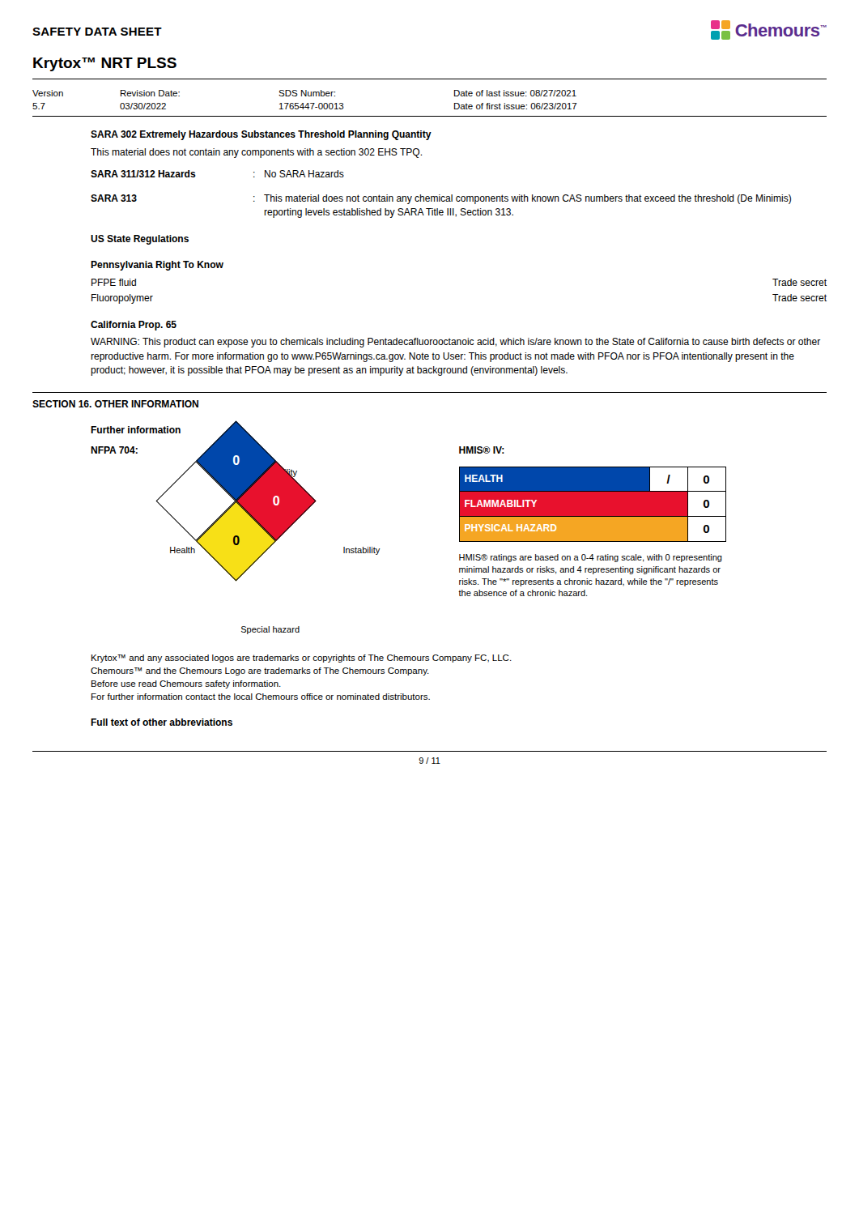SAFETY DATA SHEET
Krytox™ NRT PLSS
Chemours™
| Version 5.7 | Revision Date: 03/30/2022 | SDS Number: 1765447-00013 | Date of last issue: 08/27/2021 Date of first issue: 06/23/2017 |
SARA 302 Extremely Hazardous Substances Threshold Planning Quantity
This material does not contain any components with a section 302 EHS TPQ.
| SARA 311/312 Hazards | : | No SARA Hazards |
| SARA 313 | : | This material does not contain any chemical components with known CAS numbers that exceed the threshold (De Minimis) reporting levels established by SARA Title III, Section 313. |
US State Regulations
Pennsylvania Right To Know
| PFPE fluid | Trade secret |
| Fluoropolymer | Trade secret |
California Prop. 65
WARNING: This product can expose you to chemicals including Pentadecafluorooctanoic acid, which is/are known to the State of California to cause birth defects or other reproductive harm. For more information go to www.P65Warnings.ca.gov. Note to User: This product is not made with PFOA nor is PFOA intentionally present in the product; however, it is possible that PFOA may be present as an impurity at background (environmental) levels.
SECTION 16. OTHER INFORMATION
Further information
| NFPA 704: Flammability Health Instability Special hazard 0 0 0 | HMIS® IV: / HEALTH / / / 0 / / FLAMMABILITY / 0 / / PHYSICAL HAZARD / 0 / HMIS® ratings are based on a 0-4 rating scale, with 0 representing minimal hazards or risks, and 4 representing significant hazards or risks. The "*" represents a chronic hazard, while the "/" represents the absence of a chronic hazard. |
Krytox™ and any associated logos are trademarks or copyrights of The Chemours Company FC, LLC.
Chemours™ and the Chemours Logo are trademarks of The Chemours Company.
Before use read Chemours safety information.
For further information contact the local Chemours office or nominated distributors.
Full text of other abbreviations
9 / 11